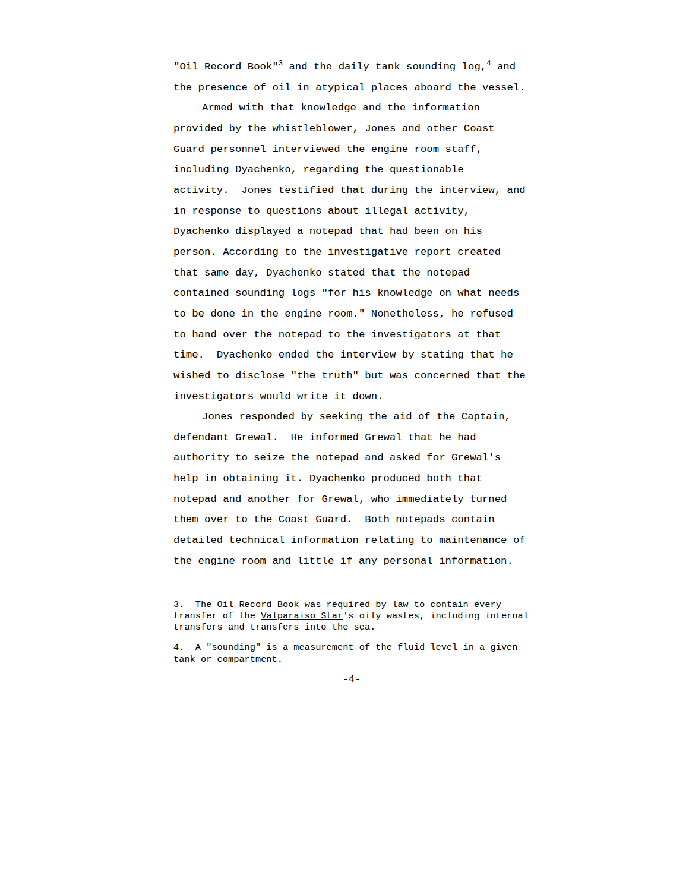"Oil Record Book"3 and the daily tank sounding log,4 and the presence of oil in atypical places aboard the vessel.
Armed with that knowledge and the information provided by the whistleblower, Jones and other Coast Guard personnel interviewed the engine room staff, including Dyachenko, regarding the questionable activity. Jones testified that during the interview, and in response to questions about illegal activity, Dyachenko displayed a notepad that had been on his person. According to the investigative report created that same day, Dyachenko stated that the notepad contained sounding logs "for his knowledge on what needs to be done in the engine room." Nonetheless, he refused to hand over the notepad to the investigators at that time. Dyachenko ended the interview by stating that he wished to disclose "the truth" but was concerned that the investigators would write it down.
Jones responded by seeking the aid of the Captain, defendant Grewal. He informed Grewal that he had authority to seize the notepad and asked for Grewal's help in obtaining it. Dyachenko produced both that notepad and another for Grewal, who immediately turned them over to the Coast Guard. Both notepads contain detailed technical information relating to maintenance of the engine room and little if any personal information.
3. The Oil Record Book was required by law to contain every transfer of the Valparaiso Star's oily wastes, including internal transfers and transfers into the sea.
4. A "sounding" is a measurement of the fluid level in a given tank or compartment.
-4-